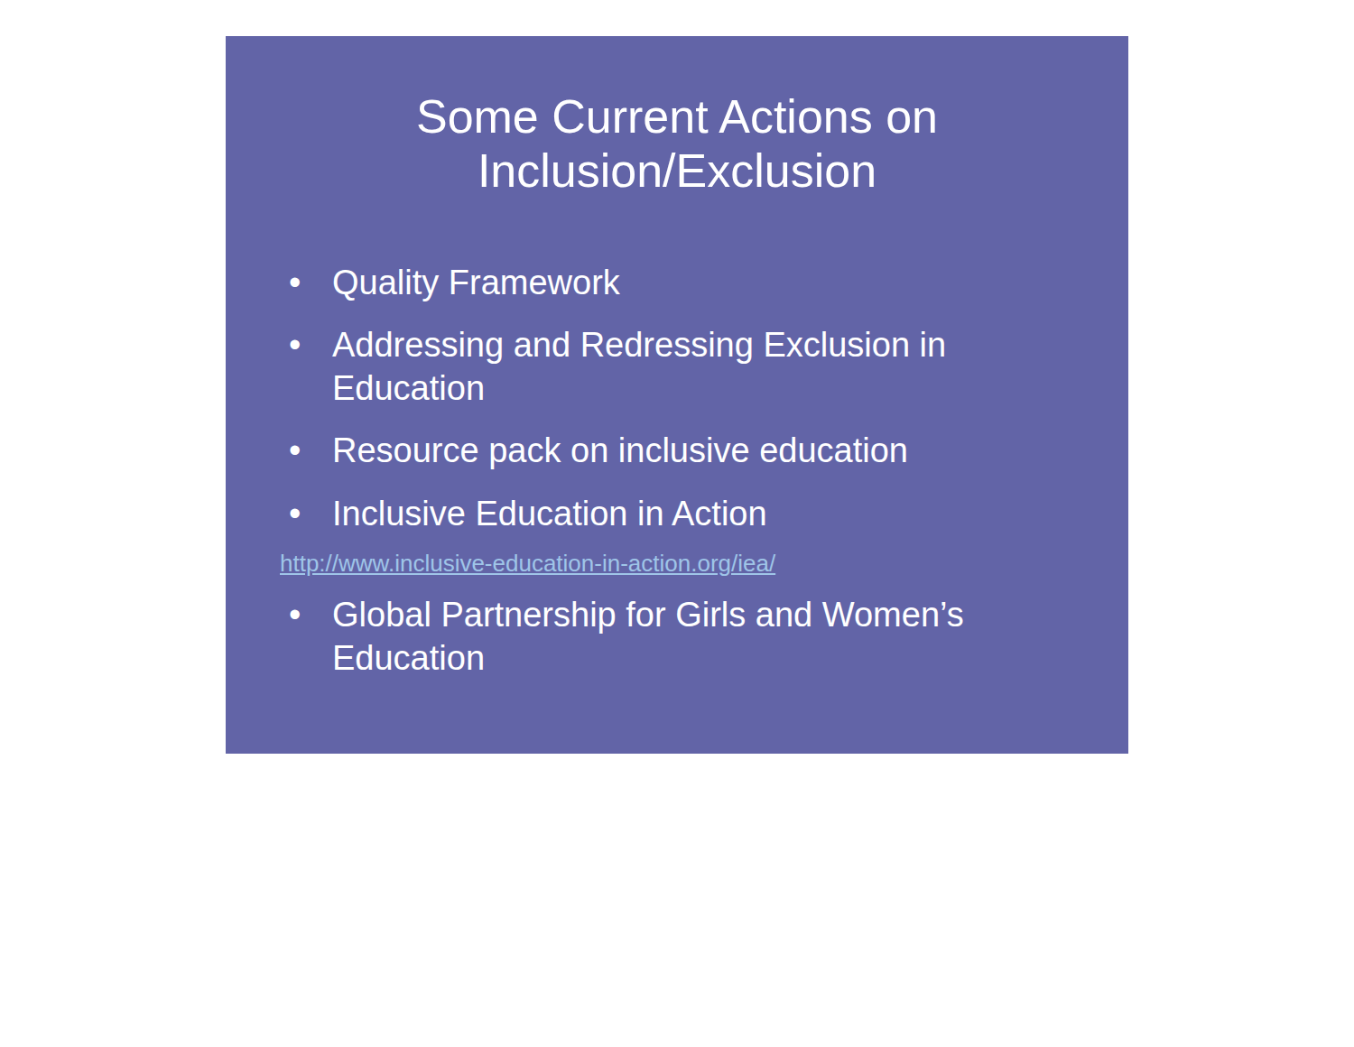Some Current Actions on Inclusion/Exclusion
Quality Framework
Addressing and Redressing Exclusion in Education
Resource pack on inclusive education
Inclusive Education in Action
http://www.inclusive-education-in-action.org/iea/
Global Partnership for Girls and Women’s Education